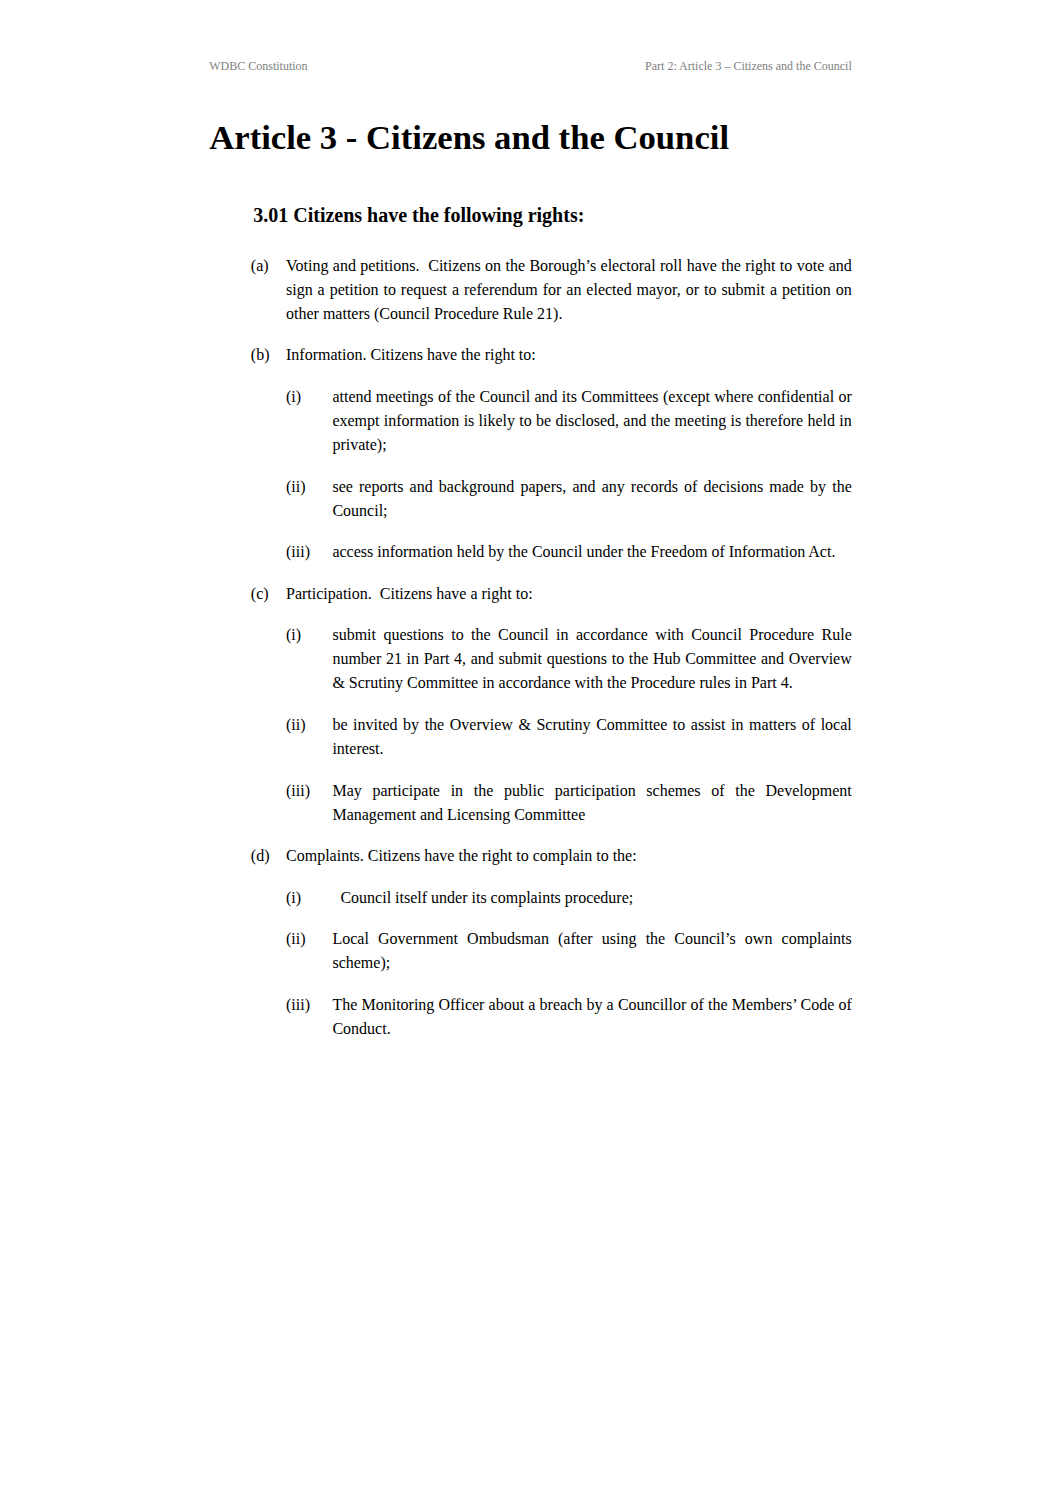WDBC Constitution
Part 2: Article 3 – Citizens and the Council
Article 3 - Citizens and the Council
3.01 Citizens have the following rights:
(a) Voting and petitions. Citizens on the Borough’s electoral roll have the right to vote and sign a petition to request a referendum for an elected mayor, or to submit a petition on other matters (Council Procedure Rule 21).
(b) Information. Citizens have the right to:
(i) attend meetings of the Council and its Committees (except where confidential or exempt information is likely to be disclosed, and the meeting is therefore held in private);
(ii) see reports and background papers, and any records of decisions made by the Council;
(iii) access information held by the Council under the Freedom of Information Act.
(c) Participation. Citizens have a right to:
(i) submit questions to the Council in accordance with Council Procedure Rule number 21 in Part 4, and submit questions to the Hub Committee and Overview & Scrutiny Committee in accordance with the Procedure rules in Part 4.
(ii) be invited by the Overview & Scrutiny Committee to assist in matters of local interest.
(iii) May participate in the public participation schemes of the Development Management and Licensing Committee
(d) Complaints. Citizens have the right to complain to the:
(i) Council itself under its complaints procedure;
(ii) Local Government Ombudsman (after using the Council’s own complaints scheme);
(iii) The Monitoring Officer about a breach by a Councillor of the Members’ Code of Conduct.